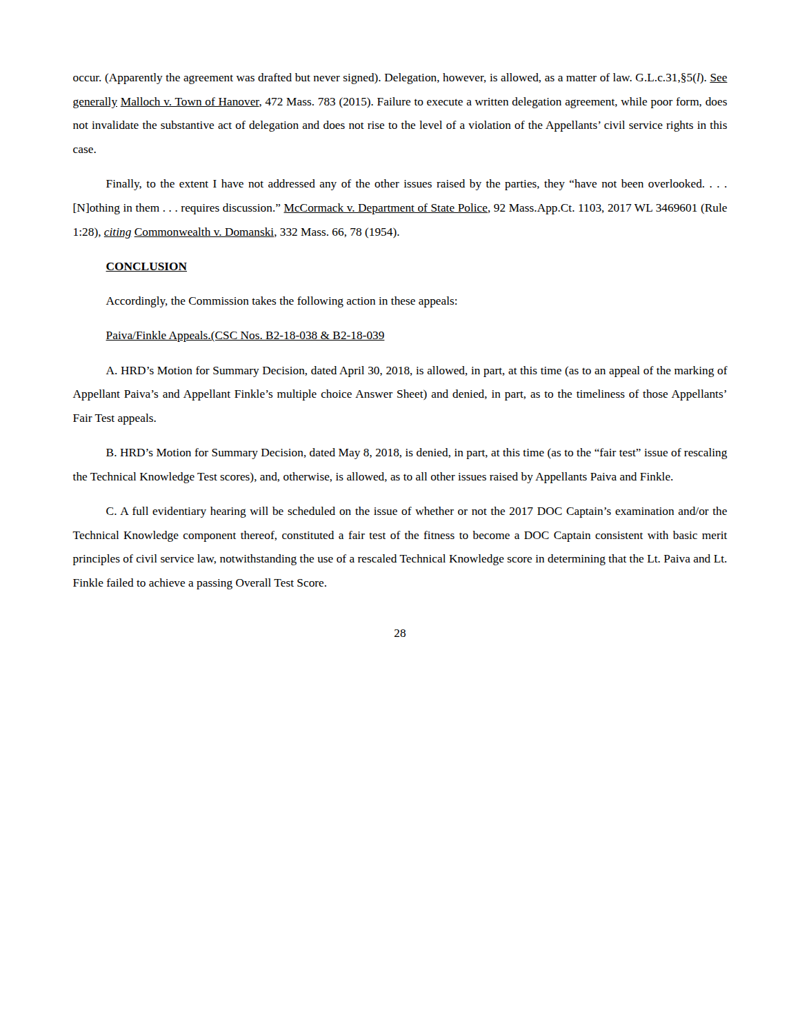occur. (Apparently the agreement was drafted but never signed). Delegation, however, is allowed, as a matter of law. G.L.c.31,§5(l). See generally Malloch v. Town of Hanover, 472 Mass. 783 (2015). Failure to execute a written delegation agreement, while poor form, does not invalidate the substantive act of delegation and does not rise to the level of a violation of the Appellants’ civil service rights in this case.
Finally, to the extent I have not addressed any of the other issues raised by the parties, they “have not been overlooked. . . . [N]othing in them . . . requires discussion.” McCormack v. Department of State Police, 92 Mass.App.Ct. 1103, 2017 WL 3469601 (Rule 1:28), citing Commonwealth v. Domanski, 332 Mass. 66, 78 (1954).
CONCLUSION
Accordingly, the Commission takes the following action in these appeals:
Paiva/Finkle Appeals.(CSC Nos. B2-18-038 & B2-18-039
A. HRD’s Motion for Summary Decision, dated April 30, 2018, is allowed, in part, at this time (as to an appeal of the marking of Appellant Paiva’s and Appellant Finkle’s multiple choice Answer Sheet) and denied, in part, as to the timeliness of those Appellants’ Fair Test appeals.
B. HRD’s Motion for Summary Decision, dated May 8, 2018, is denied, in part, at this time (as to the “fair test” issue of rescaling the Technical Knowledge Test scores), and, otherwise, is allowed, as to all other issues raised by Appellants Paiva and Finkle.
C. A full evidentiary hearing will be scheduled on the issue of whether or not the 2017 DOC Captain’s examination and/or the Technical Knowledge component thereof, constituted a fair test of the fitness to become a DOC Captain consistent with basic merit principles of civil service law, notwithstanding the use of a rescaled Technical Knowledge score in determining that the Lt. Paiva and Lt. Finkle failed to achieve a passing Overall Test Score.
28